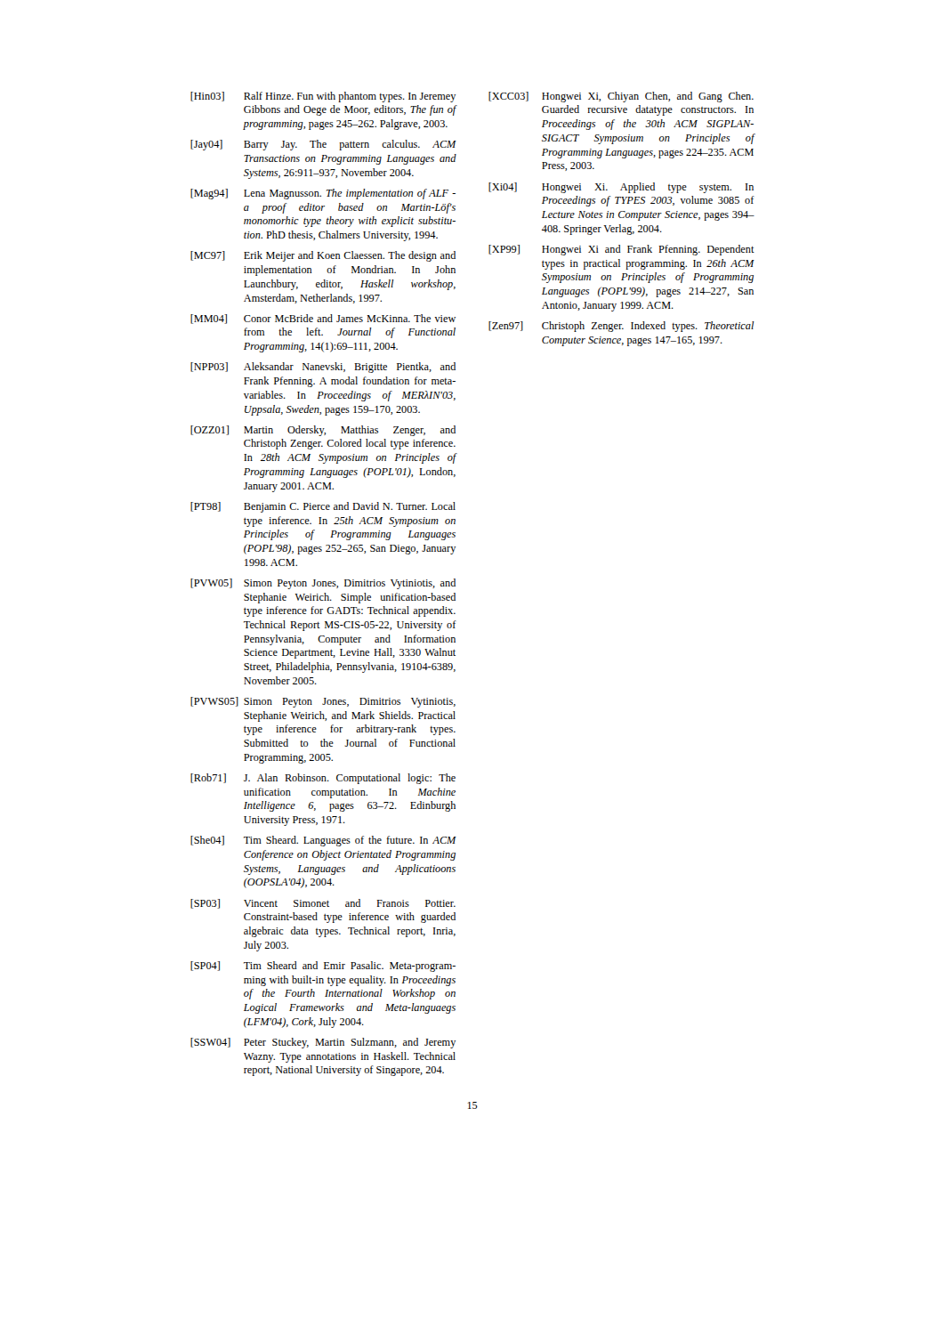[Hin03]
Ralf Hinze. Fun with phantom types. In Jeremey Gibbons and Oege de Moor, editors, The fun of programming, pages 245–262. Palgrave, 2003.
[Jay04]
Barry Jay. The pattern calculus. ACM Transactions on Programming Languages and Systems, 26:911–937, November 2004.
[Mag94]
Lena Magnusson. The implementation of ALF - a proof editor based on Martin-Löf's monomorhic type theory with explicit substitution. PhD thesis, Chalmers University, 1994.
[MC97]
Erik Meijer and Koen Claessen. The design and implementation of Mondrian. In John Launchbury, editor, Haskell workshop, Amsterdam, Netherlands, 1997.
[MM04]
Conor McBride and James McKinna. The view from the left. Journal of Functional Programming, 14(1):69–111, 2004.
[NPP03]
Aleksandar Nanevski, Brigitte Pientka, and Frank Pfenning. A modal foundation for meta-variables. In Proceedings of MERλIN'03, Uppsala, Sweden, pages 159–170, 2003.
[OZZ01]
Martin Odersky, Matthias Zenger, and Christoph Zenger. Colored local type inference. In 28th ACM Symposium on Principles of Programming Languages (POPL'01), London, January 2001. ACM.
[PT98]
Benjamin C. Pierce and David N. Turner. Local type inference. In 25th ACM Symposium on Principles of Programming Languages (POPL'98), pages 252–265, San Diego, January 1998. ACM.
[PVW05]
Simon Peyton Jones, Dimitrios Vytiniotis, and Stephanie Weirich. Simple unification-based type inference for GADTs: Technical appendix. Technical Report MS-CIS-05-22, University of Pennsylvania, Computer and Information Science Department, Levine Hall, 3330 Walnut Street, Philadelphia, Pennsylvania, 19104-6389, November 2005.
[PVWS05]
Simon Peyton Jones, Dimitrios Vytiniotis, Stephanie Weirich, and Mark Shields. Practical type inference for arbitrary-rank types. Submitted to the Journal of Functional Programming, 2005.
[Rob71]
J. Alan Robinson. Computational logic: The unification computation. In Machine Intelligence 6, pages 63–72. Edinburgh University Press, 1971.
[She04]
Tim Sheard. Languages of the future. In ACM Conference on Object Orientated Programming Systems, Languages and Applicatioons (OOPSLA'04), 2004.
[SP03]
Vincent Simonet and Franois Pottier. Constraint-based type inference with guarded algebraic data types. Technical report, Inria, July 2003.
[SP04]
Tim Sheard and Emir Pasalic. Meta-programming with built-in type equality. In Proceedings of the Fourth International Workshop on Logical Frameworks and Meta-languaegs (LFM'04), Cork, July 2004.
[SSW04]
Peter Stuckey, Martin Sulzmann, and Jeremy Wazny. Type annotations in Haskell. Technical report, National University of Singapore, 204.
[XCC03]
Hongwei Xi, Chiyan Chen, and Gang Chen. Guarded recursive datatype constructors. In Proceedings of the 30th ACM SIGPLAN-SIGACT Symposium on Principles of Programming Languages, pages 224–235. ACM Press, 2003.
[Xi04]
Hongwei Xi. Applied type system. In Proceedings of TYPES 2003, volume 3085 of Lecture Notes in Computer Science, pages 394–408. Springer Verlag, 2004.
[XP99]
Hongwei Xi and Frank Pfenning. Dependent types in practical programming. In 26th ACM Symposium on Principles of Programming Languages (POPL'99), pages 214–227, San Antonio, January 1999. ACM.
[Zen97]
Christoph Zenger. Indexed types. Theoretical Computer Science, pages 147–165, 1997.
15